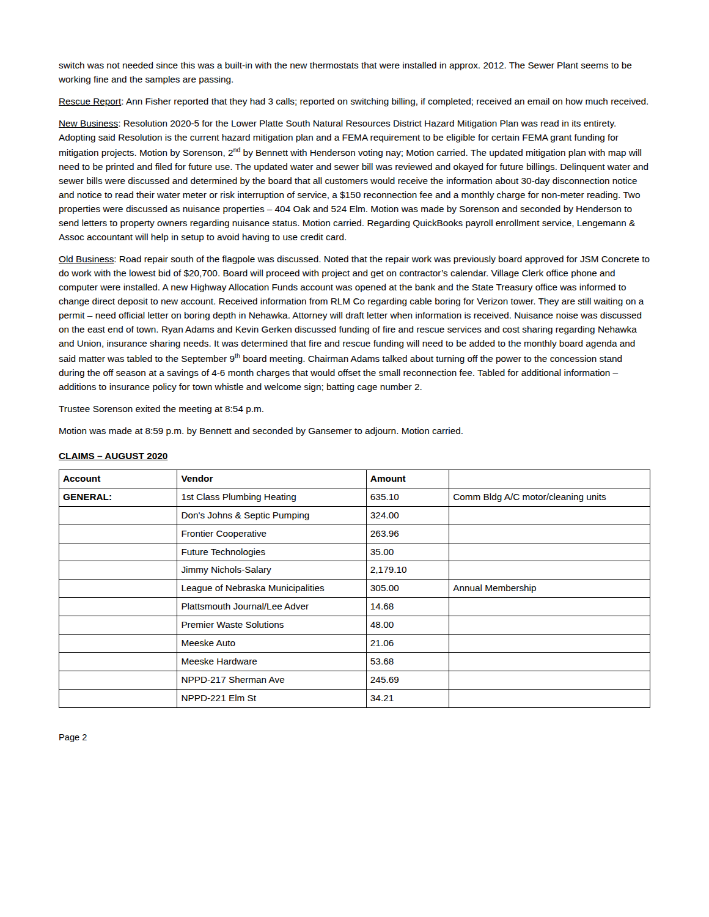switch was not needed since this was a built-in with the new thermostats that were installed in approx. 2012. The Sewer Plant seems to be working fine and the samples are passing.
Rescue Report: Ann Fisher reported that they had 3 calls; reported on switching billing, if completed; received an email on how much received.
New Business: Resolution 2020-5 for the Lower Platte South Natural Resources District Hazard Mitigation Plan was read in its entirety. Adopting said Resolution is the current hazard mitigation plan and a FEMA requirement to be eligible for certain FEMA grant funding for mitigation projects. Motion by Sorenson, 2nd by Bennett with Henderson voting nay; Motion carried. The updated mitigation plan with map will need to be printed and filed for future use. The updated water and sewer bill was reviewed and okayed for future billings. Delinquent water and sewer bills were discussed and determined by the board that all customers would receive the information about 30-day disconnection notice and notice to read their water meter or risk interruption of service, a $150 reconnection fee and a monthly charge for non-meter reading. Two properties were discussed as nuisance properties – 404 Oak and 524 Elm. Motion was made by Sorenson and seconded by Henderson to send letters to property owners regarding nuisance status. Motion carried. Regarding QuickBooks payroll enrollment service, Lengemann & Assoc accountant will help in setup to avoid having to use credit card.
Old Business: Road repair south of the flagpole was discussed. Noted that the repair work was previously board approved for JSM Concrete to do work with the lowest bid of $20,700. Board will proceed with project and get on contractor’s calendar. Village Clerk office phone and computer were installed. A new Highway Allocation Funds account was opened at the bank and the State Treasury office was informed to change direct deposit to new account. Received information from RLM Co regarding cable boring for Verizon tower. They are still waiting on a permit – need official letter on boring depth in Nehawka. Attorney will draft letter when information is received. Nuisance noise was discussed on the east end of town. Ryan Adams and Kevin Gerken discussed funding of fire and rescue services and cost sharing regarding Nehawka and Union, insurance sharing needs. It was determined that fire and rescue funding will need to be added to the monthly board agenda and said matter was tabled to the September 9th board meeting. Chairman Adams talked about turning off the power to the concession stand during the off season at a savings of 4-6 month charges that would offset the small reconnection fee. Tabled for additional information – additions to insurance policy for town whistle and welcome sign; batting cage number 2.
Trustee Sorenson exited the meeting at 8:54 p.m.
Motion was made at 8:59 p.m. by Bennett and seconded by Gansemer to adjourn. Motion carried.
CLAIMS – AUGUST 2020
| Account | Vendor | Amount | |
| --- | --- | --- | --- |
| GENERAL: | 1st Class Plumbing Heating | 635.10 | Comm Bldg A/C motor/cleaning units |
| | Don's Johns & Septic Pumping | 324.00 | |
| | Frontier Cooperative | 263.96 | |
| | Future Technologies | 35.00 | |
| | Jimmy Nichols-Salary | 2,179.10 | |
| | League of Nebraska Municipalities | 305.00 | Annual Membership |
| | Plattsmouth Journal/Lee Adver | 14.68 | |
| | Premier Waste Solutions | 48.00 | |
| | Meeske Auto | 21.06 | |
| | Meeske Hardware | 53.68 | |
| | NPPD-217 Sherman Ave | 245.69 | |
| | NPPD-221 Elm St | 34.21 | |
Page 2